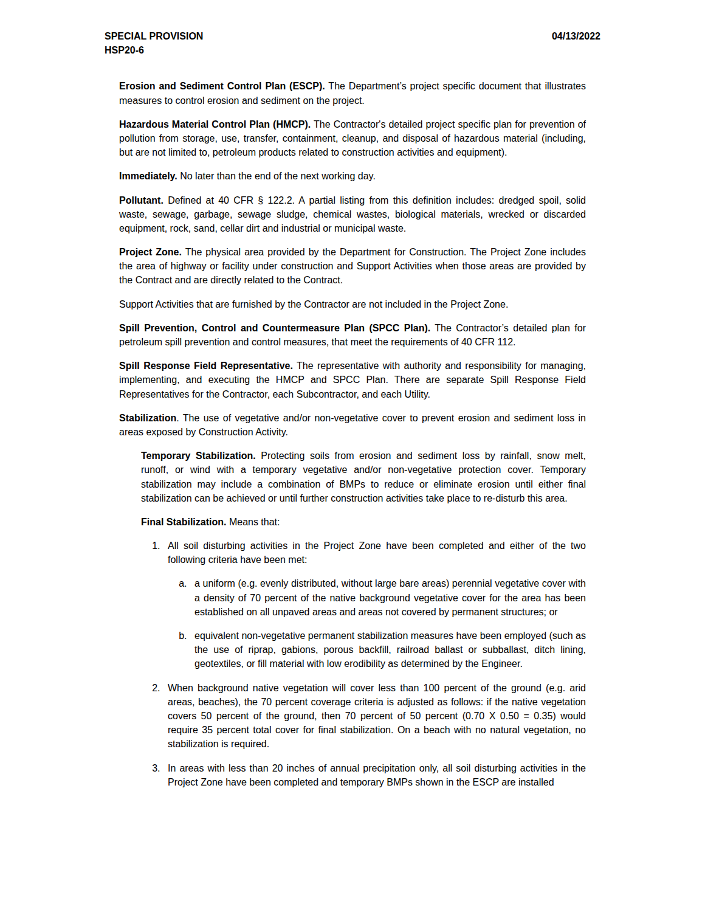SPECIAL PROVISION
HSP20-6
04/13/2022
Erosion and Sediment Control Plan (ESCP). The Department’s project specific document that illustrates measures to control erosion and sediment on the project.
Hazardous Material Control Plan (HMCP). The Contractor's detailed project specific plan for prevention of pollution from storage, use, transfer, containment, cleanup, and disposal of hazardous material (including, but are not limited to, petroleum products related to construction activities and equipment).
Immediately. No later than the end of the next working day.
Pollutant. Defined at 40 CFR § 122.2. A partial listing from this definition includes: dredged spoil, solid waste, sewage, garbage, sewage sludge, chemical wastes, biological materials, wrecked or discarded equipment, rock, sand, cellar dirt and industrial or municipal waste.
Project Zone. The physical area provided by the Department for Construction. The Project Zone includes the area of highway or facility under construction and Support Activities when those areas are provided by the Contract and are directly related to the Contract.
Support Activities that are furnished by the Contractor are not included in the Project Zone.
Spill Prevention, Control and Countermeasure Plan (SPCC Plan). The Contractor’s detailed plan for petroleum spill prevention and control measures, that meet the requirements of 40 CFR 112.
Spill Response Field Representative. The representative with authority and responsibility for managing, implementing, and executing the HMCP and SPCC Plan. There are separate Spill Response Field Representatives for the Contractor, each Subcontractor, and each Utility.
Stabilization. The use of vegetative and/or non-vegetative cover to prevent erosion and sediment loss in areas exposed by Construction Activity.
Temporary Stabilization. Protecting soils from erosion and sediment loss by rainfall, snow melt, runoff, or wind with a temporary vegetative and/or non-vegetative protection cover. Temporary stabilization may include a combination of BMPs to reduce or eliminate erosion until either final stabilization can be achieved or until further construction activities take place to re-disturb this area.
Final Stabilization. Means that:
All soil disturbing activities in the Project Zone have been completed and either of the two following criteria have been met:
a uniform (e.g. evenly distributed, without large bare areas) perennial vegetative cover with a density of 70 percent of the native background vegetative cover for the area has been established on all unpaved areas and areas not covered by permanent structures; or
equivalent non-vegetative permanent stabilization measures have been employed (such as the use of riprap, gabions, porous backfill, railroad ballast or subballast, ditch lining, geotextiles, or fill material with low erodibility as determined by the Engineer.
When background native vegetation will cover less than 100 percent of the ground (e.g. arid areas, beaches), the 70 percent coverage criteria is adjusted as follows: if the native vegetation covers 50 percent of the ground, then 70 percent of 50 percent (0.70 X 0.50 = 0.35) would require 35 percent total cover for final stabilization. On a beach with no natural vegetation, no stabilization is required.
In areas with less than 20 inches of annual precipitation only, all soil disturbing activities in the Project Zone have been completed and temporary BMPs shown in the ESCP are installed